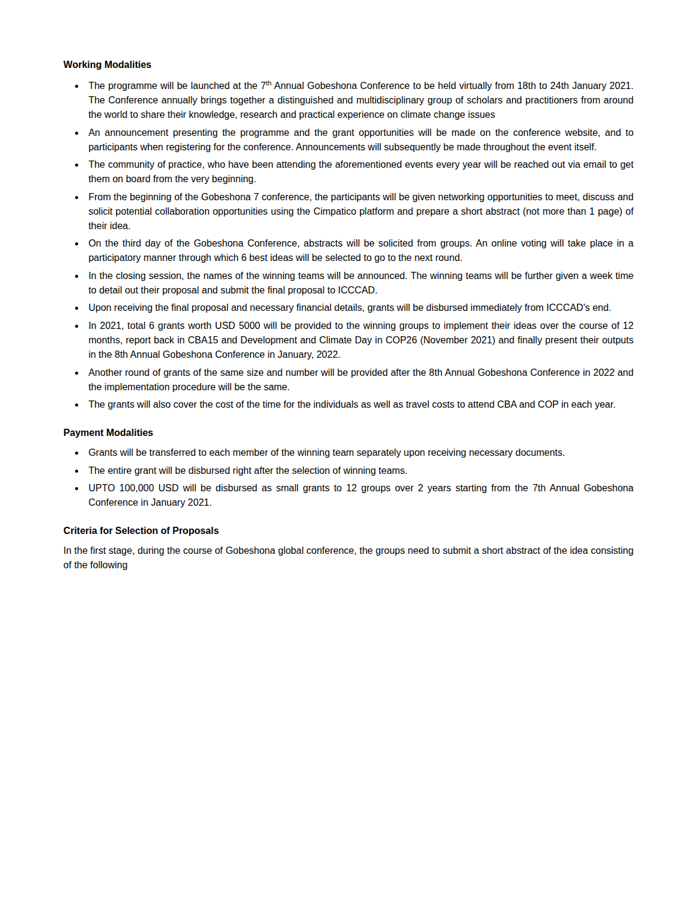Working Modalities
The programme will be launched at the 7th Annual Gobeshona Conference to be held virtually from 18th to 24th January 2021. The Conference annually brings together a distinguished and multidisciplinary group of scholars and practitioners from around the world to share their knowledge, research and practical experience on climate change issues
An announcement presenting the programme and the grant opportunities will be made on the conference website, and to participants when registering for the conference. Announcements will subsequently be made throughout the event itself.
The community of practice, who have been attending the aforementioned events every year will be reached out via email to get them on board from the very beginning.
From the beginning of the Gobeshona 7 conference, the participants will be given networking opportunities to meet, discuss and solicit potential collaboration opportunities using the Cimpatico platform and prepare a short abstract (not more than 1 page) of their idea.
On the third day of the Gobeshona Conference, abstracts will be solicited from groups. An online voting will take place in a participatory manner through which 6 best ideas will be selected to go to the next round.
In the closing session, the names of the winning teams will be announced. The winning teams will be further given a week time to detail out their proposal and submit the final proposal to ICCCAD.
Upon receiving the final proposal and necessary financial details, grants will be disbursed immediately from ICCCAD's end.
In 2021, total 6 grants worth USD 5000 will be provided to the winning groups to implement their ideas over the course of 12 months, report back in CBA15 and Development and Climate Day in COP26 (November 2021) and finally present their outputs in the 8th Annual Gobeshona Conference in January, 2022.
Another round of grants of the same size and number will be provided after the 8th Annual Gobeshona Conference in 2022 and the implementation procedure will be the same.
The grants will also cover the cost of the time for the individuals as well as travel costs to attend CBA and COP in each year.
Payment Modalities
Grants will be transferred to each member of the winning team separately upon receiving necessary documents.
The entire grant will be disbursed right after the selection of winning teams.
UPTO 100,000 USD will be disbursed as small grants to 12 groups over 2 years starting from the 7th Annual Gobeshona Conference in January 2021.
Criteria for Selection of Proposals
In the first stage, during the course of Gobeshona global conference, the groups need to submit a short abstract of the idea consisting of the following